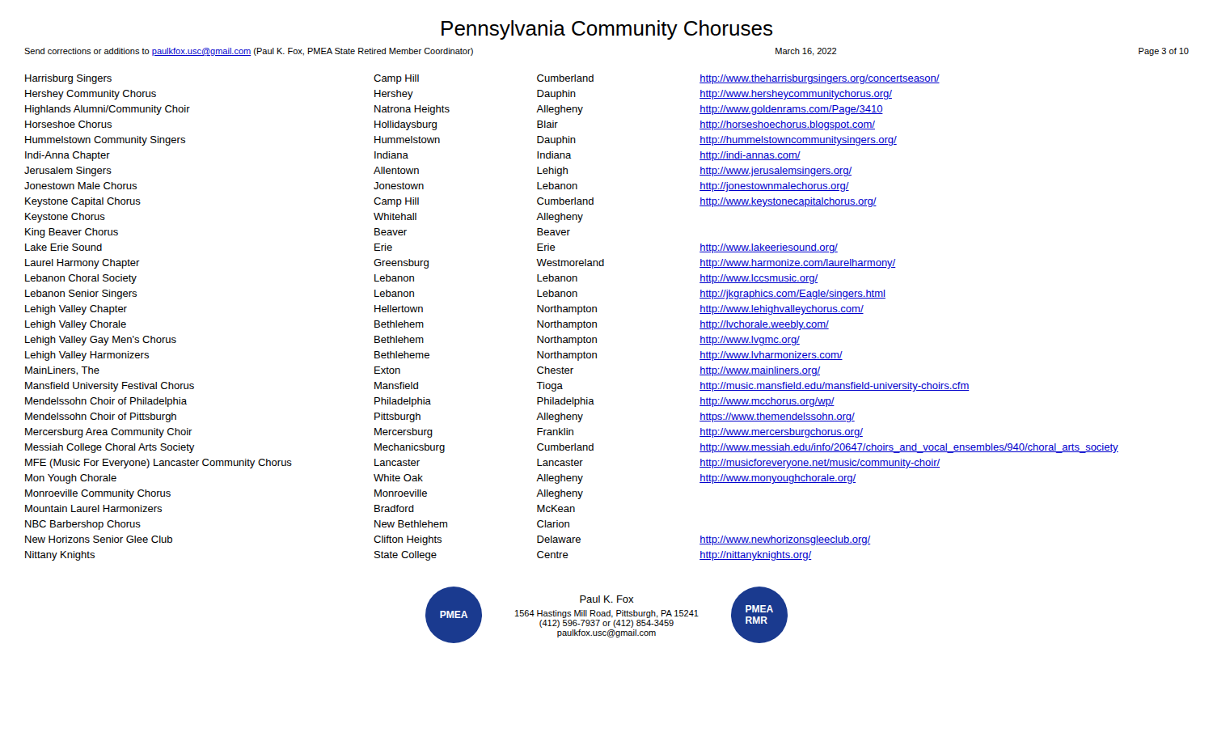Pennsylvania Community Choruses
Send corrections or additions to paulkfox.usc@gmail.com (Paul K. Fox, PMEA State Retired Member Coordinator)
March 16, 2022
Page 3 of 10
| Harrisburg Singers | Camp Hill | Cumberland | http://www.theharrisburgsingers.org/concertseason/ |
| Hershey Community Chorus | Hershey | Dauphin | http://www.hersheycommunitychorus.org/ |
| Highlands Alumni/Community Choir | Natrona Heights | Allegheny | http://www.goldenrams.com/Page/3410 |
| Horseshoe Chorus | Hollidaysburg | Blair | http://horseshoechorus.blogspot.com/ |
| Hummelstown Community Singers | Hummelstown | Dauphin | http://hummelstowncommunitysingers.org/ |
| Indi-Anna Chapter | Indiana | Indiana | http://indi-annas.com/ |
| Jerusalem Singers | Allentown | Lehigh | http://www.jerusalemsingers.org/ |
| Jonestown Male Chorus | Jonestown | Lebanon | http://jonestownmalechorus.org/ |
| Keystone Capital Chorus | Camp Hill | Cumberland | http://www.keystonecapitalchorus.org/ |
| Keystone Chorus | Whitehall | Allegheny | |
| King Beaver Chorus | Beaver | Beaver | |
| Lake Erie Sound | Erie | Erie | http://www.lakeeriesound.org/ |
| Laurel Harmony Chapter | Greensburg | Westmoreland | http://www.harmonize.com/laurelharmony/ |
| Lebanon Choral Society | Lebanon | Lebanon | http://www.lccsmusic.org/ |
| Lebanon Senior Singers | Lebanon | Lebanon | http://jkgraphics.com/Eagle/singers.html |
| Lehigh Valley Chapter | Hellertown | Northampton | http://www.lehighvalleychorus.com/ |
| Lehigh Valley Chorale | Bethlehem | Northampton | http://lvchorale.weebly.com/ |
| Lehigh Valley Gay Men's Chorus | Bethlehem | Northampton | http://www.lvgmc.org/ |
| Lehigh Valley Harmonizers | Bethleheme | Northampton | http://www.lvharmonizers.com/ |
| MainLiners, The | Exton | Chester | http://www.mainliners.org/ |
| Mansfield University Festival Chorus | Mansfield | Tioga | http://music.mansfield.edu/mansfield-university-choirs.cfm |
| Mendelssohn Choir of Philadelphia | Philadelphia | Philadelphia | http://www.mcchorus.org/wp/ |
| Mendelssohn Choir of Pittsburgh | Pittsburgh | Allegheny | https://www.themendelssohn.org/ |
| Mercersburg Area Community Choir | Mercersburg | Franklin | http://www.mercersburgchorus.org/ |
| Messiah College Choral Arts Society | Mechanicsburg | Cumberland | http://www.messiah.edu/info/20647/choirs_and_vocal_ensembles/940/choral_arts_society |
| MFE (Music For Everyone) Lancaster Community Chorus | Lancaster | Lancaster | http://musicforeveryone.net/music/community-choir/ |
| Mon Yough Chorale | White Oak | Allegheny | http://www.monyoughchorale.org/ |
| Monroeville Community Chorus | Monroeville | Allegheny | |
| Mountain Laurel Harmonizers | Bradford | McKean | |
| NBC Barbershop Chorus | New Bethlehem | Clarion | |
| New Horizons Senior Glee Club | Clifton Heights | Delaware | http://www.newhorizonsgleeclub.org/ |
| Nittany Knights | State College | Centre | http://nittanyknights.org/ |
PMEA
Paul K. Fox
1564 Hastings Mill Road, Pittsburgh, PA 15241
(412) 596-7937 or (412) 854-3459
paulkfox.usc@gmail.com
PMEA
RMR